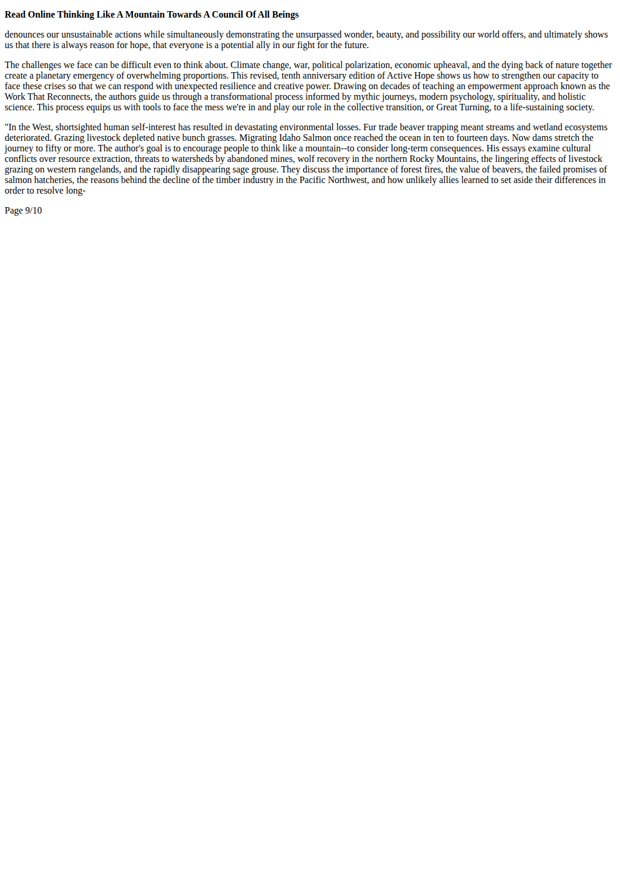Read Online Thinking Like A Mountain Towards A Council Of All Beings
denounces our unsustainable actions while simultaneously demonstrating the unsurpassed wonder, beauty, and possibility our world offers, and ultimately shows us that there is always reason for hope, that everyone is a potential ally in our fight for the future.
The challenges we face can be difficult even to think about. Climate change, war, political polarization, economic upheaval, and the dying back of nature together create a planetary emergency of overwhelming proportions. This revised, tenth anniversary edition of Active Hope shows us how to strengthen our capacity to face these crises so that we can respond with unexpected resilience and creative power. Drawing on decades of teaching an empowerment approach known as the Work That Reconnects, the authors guide us through a transformational process informed by mythic journeys, modern psychology, spirituality, and holistic science. This process equips us with tools to face the mess we're in and play our role in the collective transition, or Great Turning, to a life-sustaining society.
"In the West, shortsighted human self-interest has resulted in devastating environmental losses. Fur trade beaver trapping meant streams and wetland ecosystems deteriorated. Grazing livestock depleted native bunch grasses. Migrating Idaho Salmon once reached the ocean in ten to fourteen days. Now dams stretch the journey to fifty or more. The author's goal is to encourage people to think like a mountain--to consider long-term consequences. His essays examine cultural conflicts over resource extraction, threats to watersheds by abandoned mines, wolf recovery in the northern Rocky Mountains, the lingering effects of livestock grazing on western rangelands, and the rapidly disappearing sage grouse. They discuss the importance of forest fires, the value of beavers, the failed promises of salmon hatcheries, the reasons behind the decline of the timber industry in the Pacific Northwest, and how unlikely allies learned to set aside their differences in order to resolve long-
Page 9/10